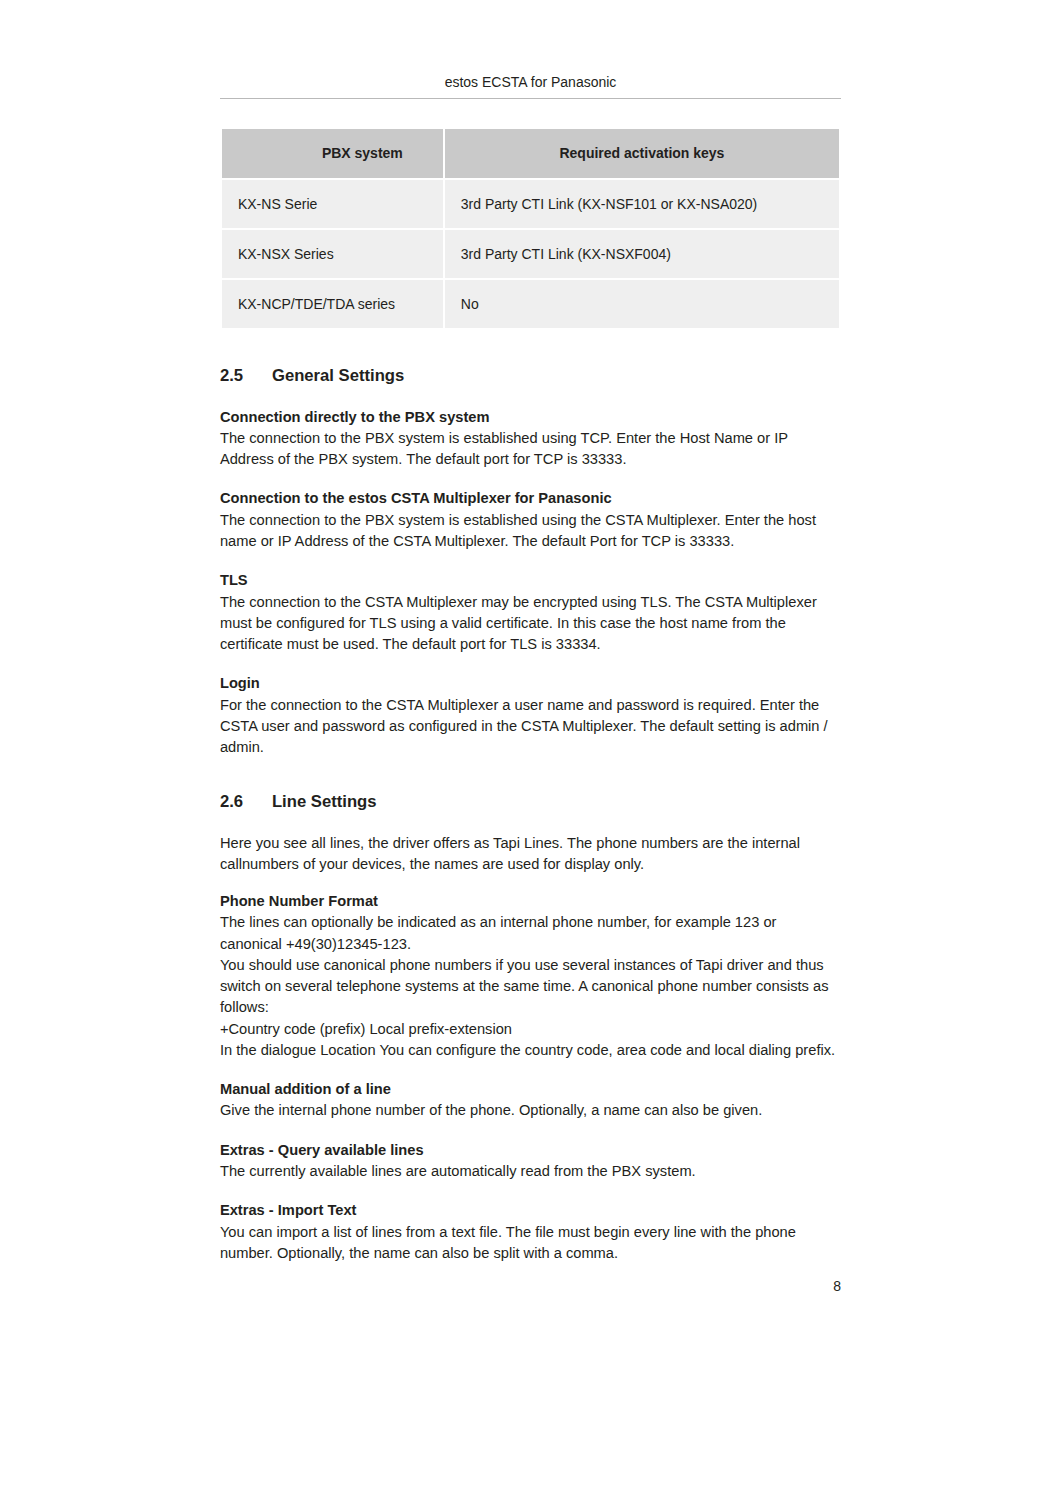estos ECSTA for Panasonic
| PBX system | Required activation keys |
| --- | --- |
| KX-NS Serie | 3rd Party CTI Link (KX-NSF101 or KX-NSA020) |
| KX-NSX Series | 3rd Party CTI Link (KX-NSXF004) |
| KX-NCP/TDE/TDA series | No |
2.5 General Settings
Connection directly to the PBX system
The connection to the PBX system is established using TCP. Enter the Host Name or IP Address of the PBX system. The default port for TCP is 33333.
Connection to the estos CSTA Multiplexer for Panasonic
The connection to the PBX system is established using the CSTA Multiplexer. Enter the host name or IP Address of the CSTA Multiplexer. The default Port for TCP is 33333.
TLS
The connection to the CSTA Multiplexer may be encrypted using TLS. The CSTA Multiplexer must be configured for TLS using a valid certificate. In this case the host name from the certificate must be used. The default port for TLS is 33334.
Login
For the connection to the CSTA Multiplexer a user name and password is required. Enter the CSTA user and password as configured in the CSTA Multiplexer. The default setting is admin / admin.
2.6 Line Settings
Here you see all lines, the driver offers as Tapi Lines. The phone numbers are the internal callnumbers of your devices, the names are used for display only.
Phone Number Format
The lines can optionally be indicated as an internal phone number, for example 123 or canonical +49(30)12345-123.
You should use canonical phone numbers if you use several instances of Tapi driver and thus switch on several telephone systems at the same time. A canonical phone number consists as follows:
+Country code (prefix) Local prefix-extension
In the dialogue Location You can configure the country code, area code and local dialing prefix.
Manual addition of a line
Give the internal phone number of the phone. Optionally, a name can also be given.
Extras - Query available lines
The currently available lines are automatically read from the PBX system.
Extras - Import Text
You can import a list of lines from a text file. The file must begin every line with the phone number. Optionally, the name can also be split with a comma.
8